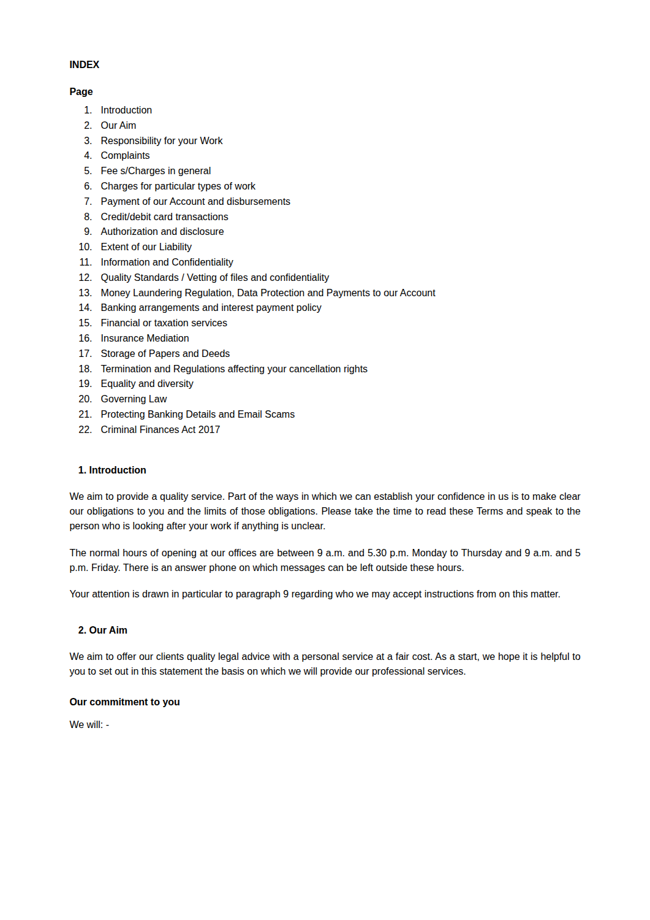INDEX
Page
Introduction
Our Aim
Responsibility for your Work
Complaints
Fee s/Charges in general
Charges for particular types of work
Payment of our Account and disbursements
Credit/debit card transactions
Authorization and disclosure
Extent of our Liability
Information and Confidentiality
Quality Standards / Vetting of files and confidentiality
Money Laundering Regulation, Data Protection and Payments to our Account
Banking arrangements and interest payment policy
Financial or taxation services
Insurance Mediation
Storage of Papers and Deeds
Termination and Regulations affecting your cancellation rights
Equality and diversity
Governing Law
Protecting Banking Details and Email Scams
Criminal Finances Act 2017
1. Introduction
We aim to provide a quality service. Part of the ways in which we can establish your confidence in us is to make clear our obligations to you and the limits of those obligations. Please take the time to read these Terms and speak to the person who is looking after your work if anything is unclear.
The normal hours of opening at our offices are between 9 a.m. and 5.30 p.m. Monday to Thursday and 9 a.m. and 5 p.m. Friday. There is an answer phone on which messages can be left outside these hours.
Your attention is drawn in particular to paragraph 9 regarding who we may accept instructions from on this matter.
2. Our Aim
We aim to offer our clients quality legal advice with a personal service at a fair cost. As a start, we hope it is helpful to you to set out in this statement the basis on which we will provide our professional services.
Our commitment to you
We will: -